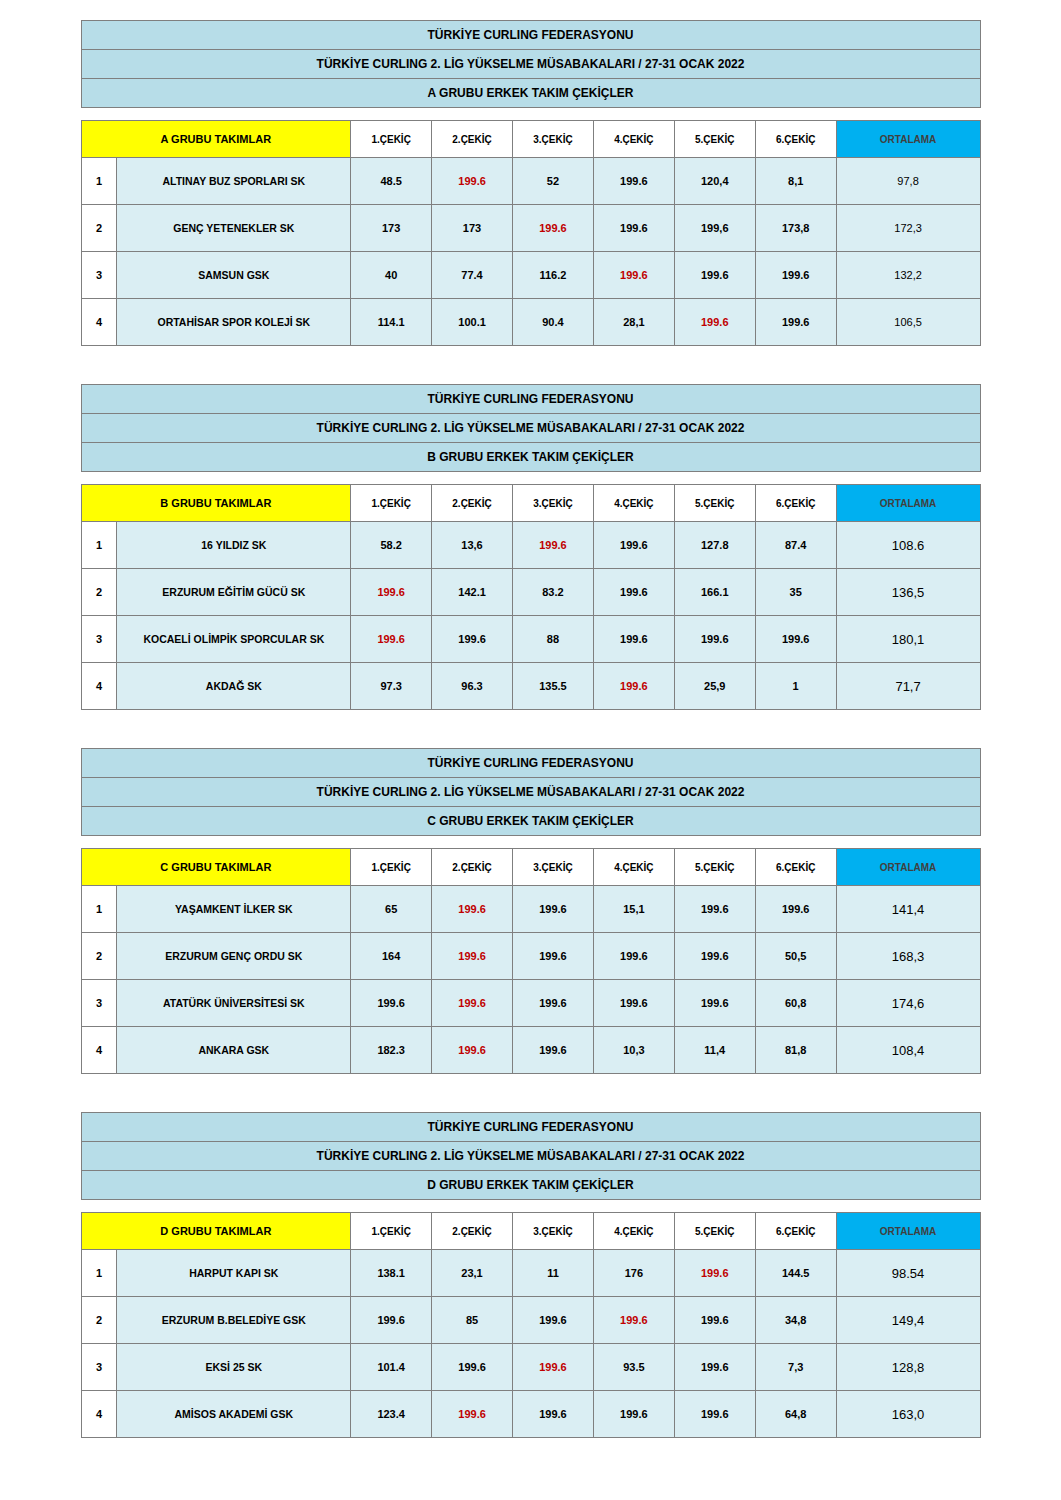| TÜRKİYE CURLING FEDERASYONU |
| TÜRKİYE CURLING 2. LİG YÜKSELME MÜSABAKALARI / 27-31 OCAK 2022 |
| A GRUBU ERKEK TAKIM ÇEKİÇLER |
| A GRUBU TAKIMLAR | 1.ÇEKİÇ | 2.ÇEKİÇ | 3.ÇEKİÇ | 4.ÇEKİÇ | 5.ÇEKİÇ | 6.ÇEKİÇ | ORTALAMA |
| 1 | ALTINAY BUZ SPORLARI SK | 48.5 | 199.6 | 52 | 199.6 | 120,4 | 8,1 | 97,8 |
| 2 | GENÇ YETENEKLER SK | 173 | 173 | 199.6 | 199.6 | 199,6 | 173,8 | 172,3 |
| 3 | SAMSUN GSK | 40 | 77.4 | 116.2 | 199.6 | 199.6 | 199.6 | 132,2 |
| 4 | ORTAHİSAR SPOR KOLEJİ SK | 114.1 | 100.1 | 90.4 | 28,1 | 199.6 | 199.6 | 106,5 |
| TÜRKİYE CURLING FEDERASYONU |
| TÜRKİYE CURLING 2. LİG YÜKSELME MÜSABAKALARI / 27-31 OCAK 2022 |
| B GRUBU ERKEK TAKIM ÇEKİÇLER |
| B GRUBU TAKIMLAR | 1.ÇEKİÇ | 2.ÇEKİÇ | 3.ÇEKİÇ | 4.ÇEKİÇ | 5.ÇEKİÇ | 6.ÇEKİÇ | ORTALAMA |
| 1 | 16 YILDIZ SK | 58.2 | 13,6 | 199.6 | 199.6 | 127.8 | 87.4 | 108.6 |
| 2 | ERZURUM EĞİTİM GÜCÜ SK | 199.6 | 142.1 | 83.2 | 199.6 | 166.1 | 35 | 136,5 |
| 3 | KOCAELİ OLİMPİK SPORCULAR SK | 199.6 | 199.6 | 88 | 199.6 | 199.6 | 199.6 | 180,1 |
| 4 | AKDAĞ SK | 97.3 | 96.3 | 135.5 | 199.6 | 25,9 | 1 | 71,7 |
| TÜRKİYE CURLING FEDERASYONU |
| TÜRKİYE CURLING 2. LİG YÜKSELME MÜSABAKALARI / 27-31 OCAK 2022 |
| C GRUBU ERKEK TAKIM ÇEKİÇLER |
| C GRUBU TAKIMLAR | 1.ÇEKİÇ | 2.ÇEKİÇ | 3.ÇEKİÇ | 4.ÇEKİÇ | 5.ÇEKİÇ | 6.ÇEKİÇ | ORTALAMA |
| 1 | YAŞAMKENT İLKER SK | 65 | 199.6 | 199.6 | 15,1 | 199.6 | 199.6 | 141,4 |
| 2 | ERZURUM GENÇ ORDU SK | 164 | 199.6 | 199.6 | 199.6 | 199.6 | 50,5 | 168,3 |
| 3 | ATATÜRK ÜNİVERSİTESİ SK | 199.6 | 199.6 | 199.6 | 199.6 | 199.6 | 60,8 | 174,6 |
| 4 | ANKARA GSK | 182.3 | 199.6 | 199.6 | 10,3 | 11,4 | 81,8 | 108,4 |
| TÜRKİYE CURLING FEDERASYONU |
| TÜRKİYE CURLING 2. LİG YÜKSELME MÜSABAKALARI / 27-31 OCAK 2022 |
| D GRUBU ERKEK TAKIM ÇEKİÇLER |
| D GRUBU TAKIMLAR | 1.ÇEKİÇ | 2.ÇEKİÇ | 3.ÇEKİÇ | 4.ÇEKİÇ | 5.ÇEKİÇ | 6.ÇEKİÇ | ORTALAMA |
| 1 | HARPUT KAPI SK | 138.1 | 23,1 | 11 | 176 | 199.6 | 144.5 | 98.54 |
| 2 | ERZURUM B.BELEDİYE GSK | 199.6 | 85 | 199.6 | 199.6 | 199.6 | 34,8 | 149,4 |
| 3 | EKSİ 25 SK | 101.4 | 199.6 | 199.6 | 93.5 | 199.6 | 7,3 | 128,8 |
| 4 | AMİSOS AKADEMİ GSK | 123.4 | 199.6 | 199.6 | 199.6 | 199.6 | 64,8 | 163,0 |